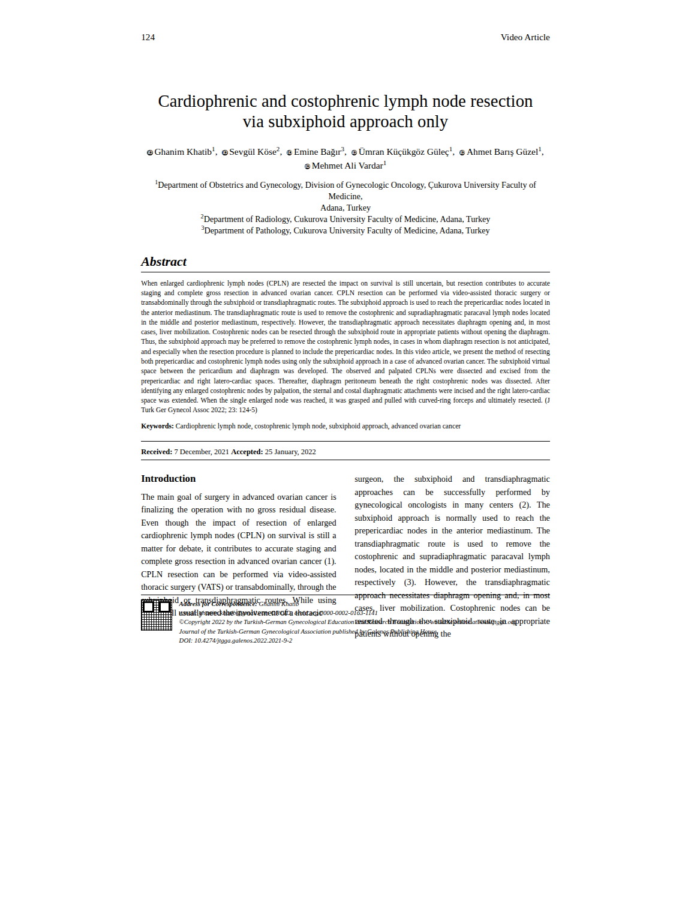124
Video Article
Cardiophrenic and costophrenic lymph node resection
via subxiphoid approach only
iDGhanim Khatib1, iDSevgül Köse2, iDEmine Bağır3, iDÜmran Küçükgöz Güleç1, iDAhmet Barış Güzel1,
iDMehmet Ali Vardar1
1Department of Obstetrics and Gynecology, Division of Gynecologic Oncology, Çukurova University Faculty of Medicine,
Adana, Turkey
2Department of Radiology, Cukurova University Faculty of Medicine, Adana, Turkey
3Department of Pathology, Cukurova University Faculty of Medicine, Adana, Turkey
Abstract
When enlarged cardiophrenic lymph nodes (CPLN) are resected the impact on survival is still uncertain, but resection contributes to accurate staging and complete gross resection in advanced ovarian cancer. CPLN resection can be performed via video-assisted thoracic surgery or transabdominally through the subxiphoid or transdiaphragmatic routes. The subxiphoid approach is used to reach the prepericardiac nodes located in the anterior mediastinum. The transdiaphragmatic route is used to remove the costophrenic and supradiaphragmatic paracaval lymph nodes located in the middle and posterior mediastinum, respectively. However, the transdiaphragmatic approach necessitates diaphragm opening and, in most cases, liver mobilization. Costophrenic nodes can be resected through the subxiphoid route in appropriate patients without opening the diaphragm. Thus, the subxiphoid approach may be preferred to remove the costophrenic lymph nodes, in cases in whom diaphragm resection is not anticipated, and especially when the resection procedure is planned to include the prepericardiac nodes. In this video article, we present the method of resecting both prepericardiac and costophrenic lymph nodes using only the subxiphoid approach in a case of advanced ovarian cancer. The subxiphoid virtual space between the pericardium and diaphragm was developed. The observed and palpated CPLNs were dissected and excised from the prepericardiac and right latero-cardiac spaces. Thereafter, diaphragm peritoneum beneath the right costophrenic nodes was dissected. After identifying any enlarged costophrenic nodes by palpation, the sternal and costal diaphragmatic attachments were incised and the right latero-cardiac space was extended. When the single enlarged node was reached, it was grasped and pulled with curved-ring forceps and ultimately resected. (J Turk Ger Gynecol Assoc 2022; 23: 124-5)
Keywords: Cardiophrenic lymph node, costophrenic lymph node, subxiphoid approach, advanced ovarian cancer
Received: 7 December, 2021 Accepted: 25 January, 2022
Introduction
The main goal of surgery in advanced ovarian cancer is finalizing the operation with no gross residual disease. Even though the impact of resection of enlarged cardiophrenic lymph nodes (CPLN) on survival is still a matter for debate, it contributes to accurate staging and complete gross resection in advanced ovarian cancer (1). CPLN resection can be performed via video-assisted thoracic surgery (VATS) or transabdominally, through the subxiphoid or transdiaphragmatic routes. While using VATS will usually need the involvement of a thoracic
surgeon, the subxiphoid and transdiaphragmatic approaches can be successfully performed by gynecological oncologists in many centers (2). The subxiphoid approach is normally used to reach the prepericardiac nodes in the anterior mediastinum. The transdiaphragmatic route is used to remove the costophrenic and supradiaphragmatic paracaval lymph nodes, located in the middle and posterior mediastinum, respectively (3). However, the transdiaphragmatic approach necessitates diaphragm opening and, in most cases, liver mobilization. Costophrenic nodes can be resected through the subxiphoid route in appropriate patients without opening the
Address for Correspondence: Ghanim Khatib
e.mail: ghanim.khatib@gmail.com ORCID: orcid.org/0000-0002-0163-1141
©Copyright 2022 by the Turkish-German Gynecological Education and Research Foundation - Available online at www.jtgga.org
Journal of the Turkish-German Gynecological Association published by Galenos Publishing House.
DOI: 10.4274/jtgga.galenos.2022.2021-9-2